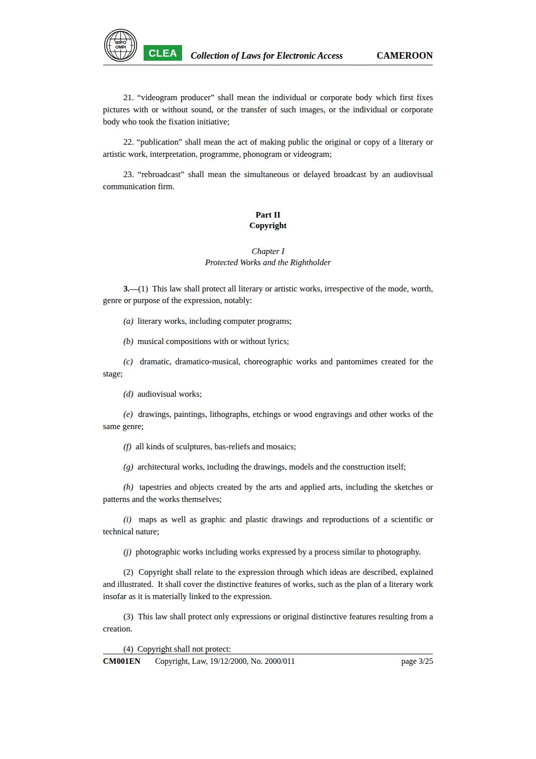WIPO OMPI
CLEA
Collection of Laws for Electronic Access
CAMEROON
21. “videogram producer” shall mean the individual or corporate body which first fixes pictures with or without sound, or the transfer of such images, or the individual or corporate body who took the fixation initiative;
22. “publication” shall mean the act of making public the original or copy of a literary or artistic work, interpretation, programme, phonogram or videogram;
23. “rebroadcast” shall mean the simultaneous or delayed broadcast by an audiovisual communication firm.
Part II Copyright
Chapter IProtected Works and the Rightholder
3.—(1) This law shall protect all literary or artistic works, irrespective of the mode, worth, genre or purpose of the expression, notably:
(a) literary works, including computer programs;
(b) musical compositions with or without lyrics;
(c) dramatic, dramatico-musical, choreographic works and pantomimes created for the stage;
(d) audiovisual works;
(e) drawings, paintings, lithographs, etchings or wood engravings and other works of the same genre;
(f) all kinds of sculptures, bas-reliefs and mosaics;
(g) architectural works, including the drawings, models and the construction itself;
(h) tapestries and objects created by the arts and applied arts, including the sketches or patterns and the works themselves;
(i) maps as well as graphic and plastic drawings and reproductions of a scientific or technical nature;
(j) photographic works including works expressed by a process similar to photography.
(2) Copyright shall relate to the expression through which ideas are described, explained and illustrated. It shall cover the distinctive features of works, such as the plan of a literary work insofar as it is materially linked to the expression.
(3) This law shall protect only expressions or original distinctive features resulting from a creation.
(4) Copyright shall not protect:
CM001EN Copyright, Law, 19/12/2000, No. 2000/011
page 3/25